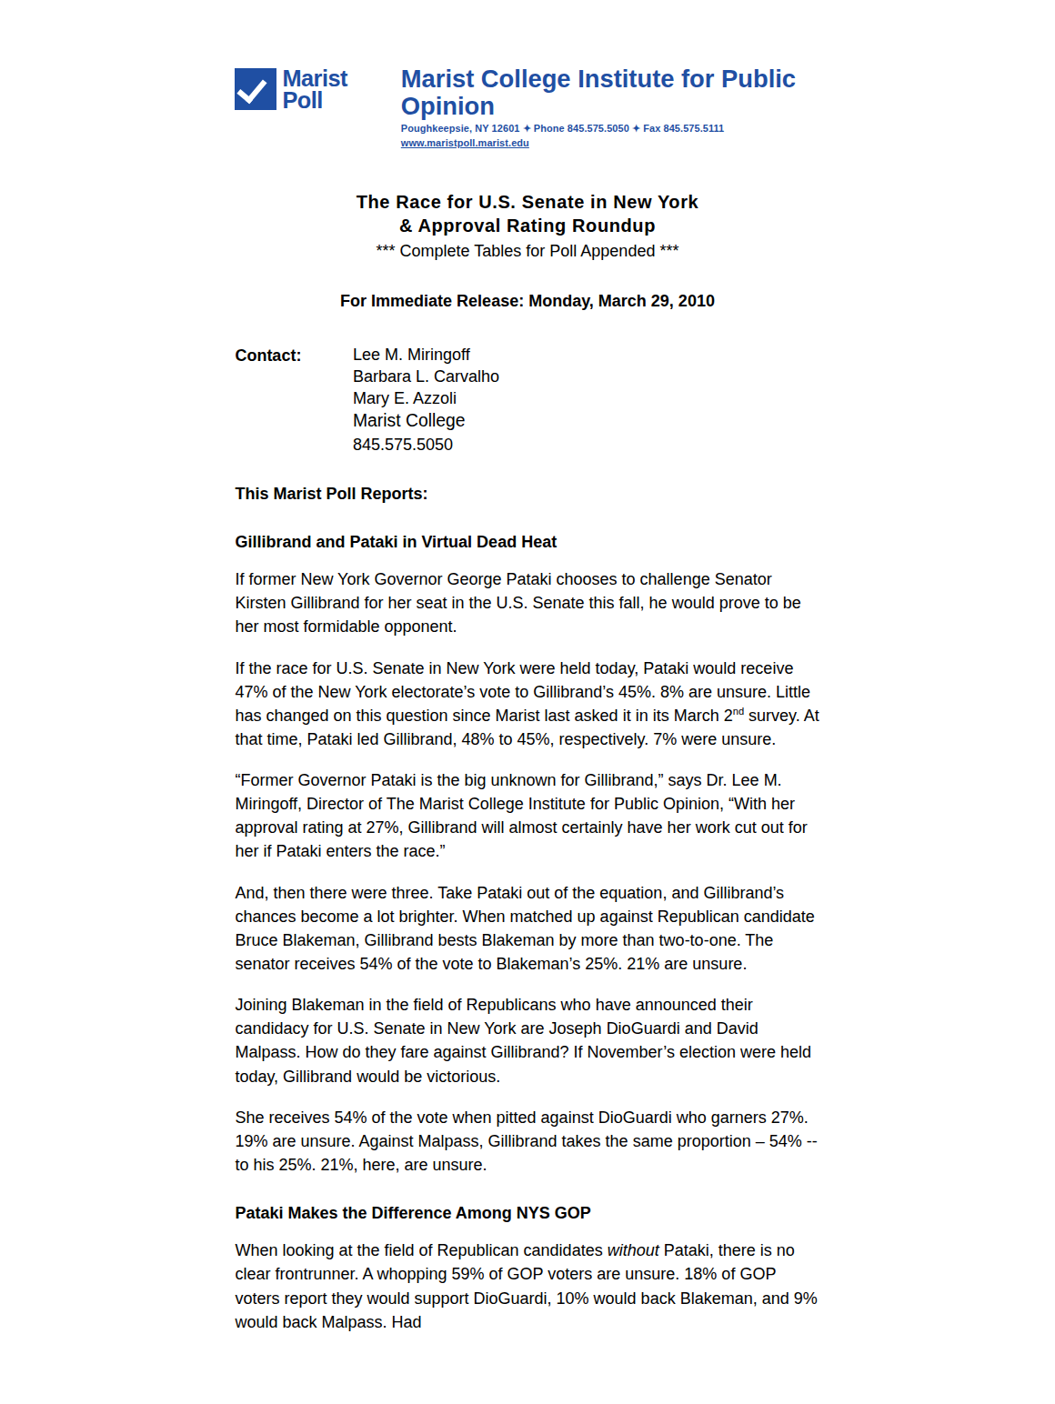Marist
Poll
Marist College Institute for Public Opinion
Poughkeepsie, NY 12601 ✦ Phone 845.575.5050 ✦ Fax 845.575.5111 www.maristpoll.marist.edu
The Race for U.S. Senate in New York
& Approval Rating Roundup
*** Complete Tables for Poll Appended ***
For Immediate Release: Monday, March 29, 2010
Contact:
Lee M. Miringoff
Barbara L. Carvalho
Mary E. Azzoli
Marist College
845.575.5050
This Marist Poll Reports:
Gillibrand and Pataki in Virtual Dead Heat
If former New York Governor George Pataki chooses to challenge Senator Kirsten Gillibrand for her seat in the U.S. Senate this fall, he would prove to be her most formidable opponent.
If the race for U.S. Senate in New York were held today, Pataki would receive 47% of the New York electorate’s vote to Gillibrand’s 45%. 8% are unsure. Little has changed on this question since Marist last asked it in its March 2nd survey. At that time, Pataki led Gillibrand, 48% to 45%, respectively. 7% were unsure.
“Former Governor Pataki is the big unknown for Gillibrand,” says Dr. Lee M. Miringoff, Director of The Marist College Institute for Public Opinion, “With her approval rating at 27%, Gillibrand will almost certainly have her work cut out for her if Pataki enters the race.”
And, then there were three. Take Pataki out of the equation, and Gillibrand’s chances become a lot brighter. When matched up against Republican candidate Bruce Blakeman, Gillibrand bests Blakeman by more than two-to-one. The senator receives 54% of the vote to Blakeman’s 25%. 21% are unsure.
Joining Blakeman in the field of Republicans who have announced their candidacy for U.S. Senate in New York are Joseph DioGuardi and David Malpass. How do they fare against Gillibrand? If November’s election were held today, Gillibrand would be victorious.
She receives 54% of the vote when pitted against DioGuardi who garners 27%. 19% are unsure. Against Malpass, Gillibrand takes the same proportion – 54% -- to his 25%. 21%, here, are unsure.
Pataki Makes the Difference Among NYS GOP
When looking at the field of Republican candidates without Pataki, there is no clear frontrunner. A whopping 59% of GOP voters are unsure. 18% of GOP voters report they would support DioGuardi, 10% would back Blakeman, and 9% would back Malpass. Had